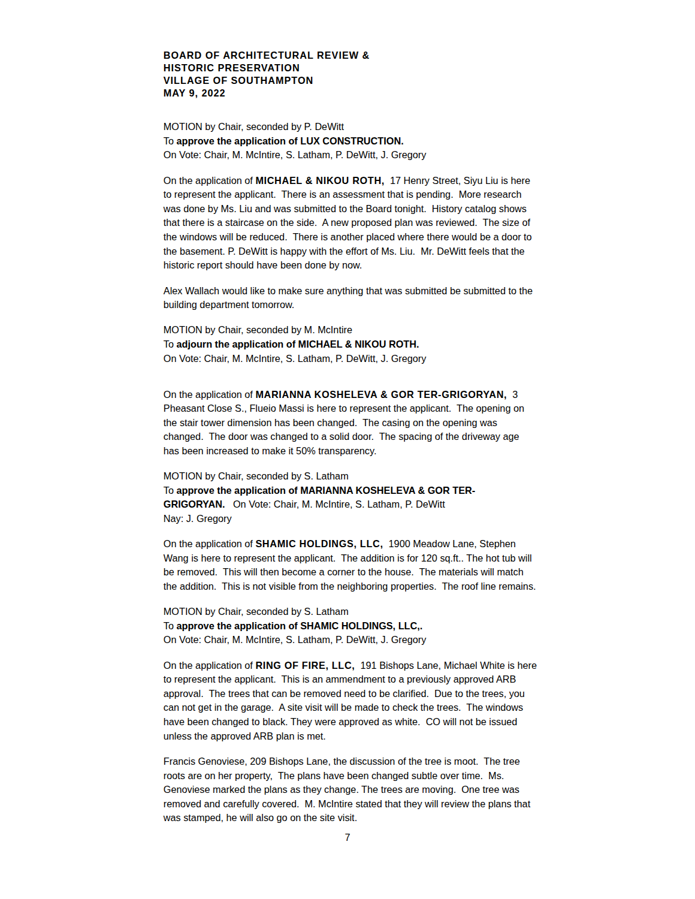BOARD OF ARCHITECTURAL REVIEW &
HISTORIC PRESERVATION
VILLAGE OF SOUTHAMPTON
MAY 9, 2022
MOTION by Chair, seconded by P. DeWitt
To approve the application of LUX CONSTRUCTION.
On Vote: Chair, M. McIntire, S. Latham, P. DeWitt, J. Gregory
On the application of MICHAEL & NIKOU ROTH, 17 Henry Street, Siyu Liu is here to represent the applicant. There is an assessment that is pending. More research was done by Ms. Liu and was submitted to the Board tonight. History catalog shows that there is a staircase on the side. A new proposed plan was reviewed. The size of the windows will be reduced. There is another placed where there would be a door to the basement. P. DeWitt is happy with the effort of Ms. Liu. Mr. DeWitt feels that the historic report should have been done by now.
Alex Wallach would like to make sure anything that was submitted be submitted to the building department tomorrow.
MOTION by Chair, seconded by M. McIntire
To adjourn the application of MICHAEL & NIKOU ROTH.
On Vote: Chair, M. McIntire, S. Latham, P. DeWitt, J. Gregory
On the application of MARIANNA KOSHELEVA & GOR TER-GRIGORYAN, 3 Pheasant Close S., Flueio Massi is here to represent the applicant. The opening on the stair tower dimension has been changed. The casing on the opening was changed. The door was changed to a solid door. The spacing of the driveway age has been increased to make it 50% transparency.
MOTION by Chair, seconded by S. Latham
To approve the application of MARIANNA KOSHELEVA & GOR TER-GRIGORYAN. On Vote: Chair, M. McIntire, S. Latham, P. DeWitt
Nay: J. Gregory
On the application of SHAMIC HOLDINGS, LLC, 1900 Meadow Lane, Stephen Wang is here to represent the applicant. The addition is for 120 sq.ft.. The hot tub will be removed. This will then become a corner to the house. The materials will match the addition. This is not visible from the neighboring properties. The roof line remains.
MOTION by Chair, seconded by S. Latham
To approve the application of SHAMIC HOLDINGS, LLC,.
On Vote: Chair, M. McIntire, S. Latham, P. DeWitt, J. Gregory
On the application of RING OF FIRE, LLC, 191 Bishops Lane, Michael White is here to represent the applicant. This is an ammendment to a previously approved ARB approval. The trees that can be removed need to be clarified. Due to the trees, you can not get in the garage. A site visit will be made to check the trees. The windows have been changed to black. They were approved as white. CO will not be issued unless the approved ARB plan is met.
Francis Genoviese, 209 Bishops Lane, the discussion of the tree is moot. The tree roots are on her property, The plans have been changed subtle over time. Ms. Genoviese marked the plans as they change. The trees are moving. One tree was removed and carefully covered. M. McIntire stated that they will review the plans that was stamped, he will also go on the site visit.
7